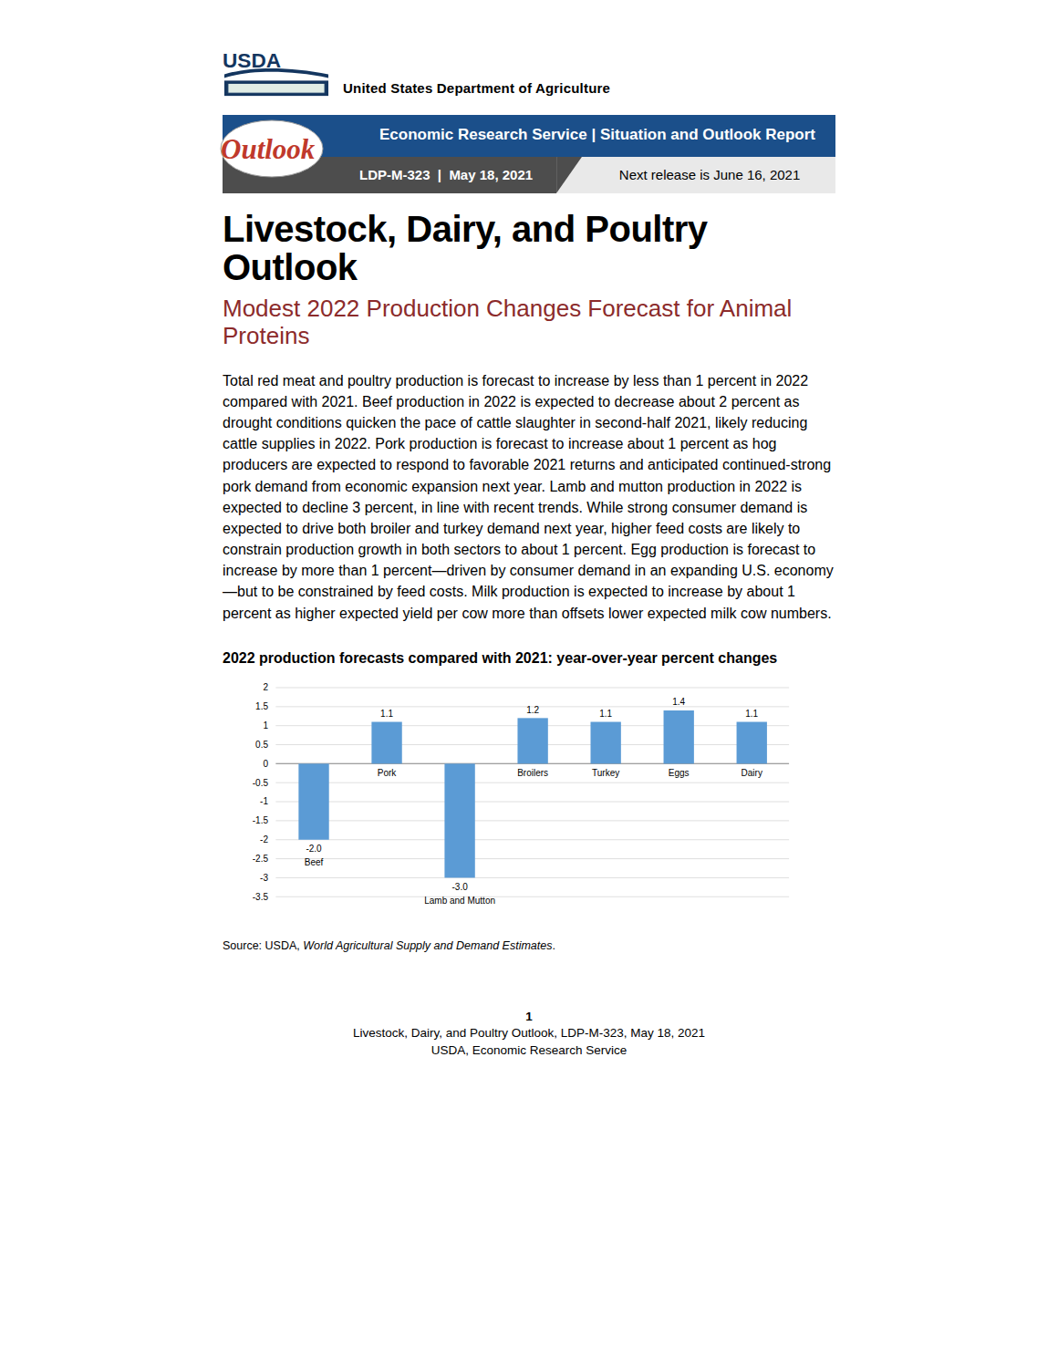USDA
United States Department of Agriculture
Economic Research Service | Situation and Outlook Report
LDP-M-323 | May 18, 2021
Next release is June 16, 2021
Outlook
Livestock, Dairy, and Poultry Outlook
Modest 2022 Production Changes Forecast for Animal Proteins
Total red meat and poultry production is forecast to increase by less than 1 percent in 2022 compared with 2021. Beef production in 2022 is expected to decrease about 2 percent as drought conditions quicken the pace of cattle slaughter in second-half 2021, likely reducing cattle supplies in 2022. Pork production is forecast to increase about 1 percent as hog producers are expected to respond to favorable 2021 returns and anticipated continued-strong pork demand from economic expansion next year. Lamb and mutton production in 2022 is expected to decline 3 percent, in line with recent trends. While strong consumer demand is expected to drive both broiler and turkey demand next year, higher feed costs are likely to constrain production growth in both sectors to about 1 percent. Egg production is forecast to increase by more than 1 percent—driven by consumer demand in an expanding U.S. economy—but to be constrained by feed costs. Milk production is expected to increase by about 1 percent as higher expected yield per cow more than offsets lower expected milk cow numbers.
2022 production forecasts compared with 2021: year-over-year percent changes
Plot geometry: y axis from 2 (top) to -3.5 (bottom) top y=18 corresponds to 2 ; bottom y=293 corresponds to -3.5 scale: 275px / 5.5 units = 50 px per unit zero line y = 18 + (2 * 50) = 118 2 1.5 1 0.5 0 -0.5 -1 -1.5 -2 -2.5 -3 -3.5 -2.0 1.1 -3.0 1.2 1.1 1.4 1.1 Pork Broilers Turkey Eggs Dairy Beef Lamb and Mutton
Source: USDA, World Agricultural Supply and Demand Estimates.
1
Livestock, Dairy, and Poultry Outlook, LDP-M-323, May 18, 2021
USDA, Economic Research Service